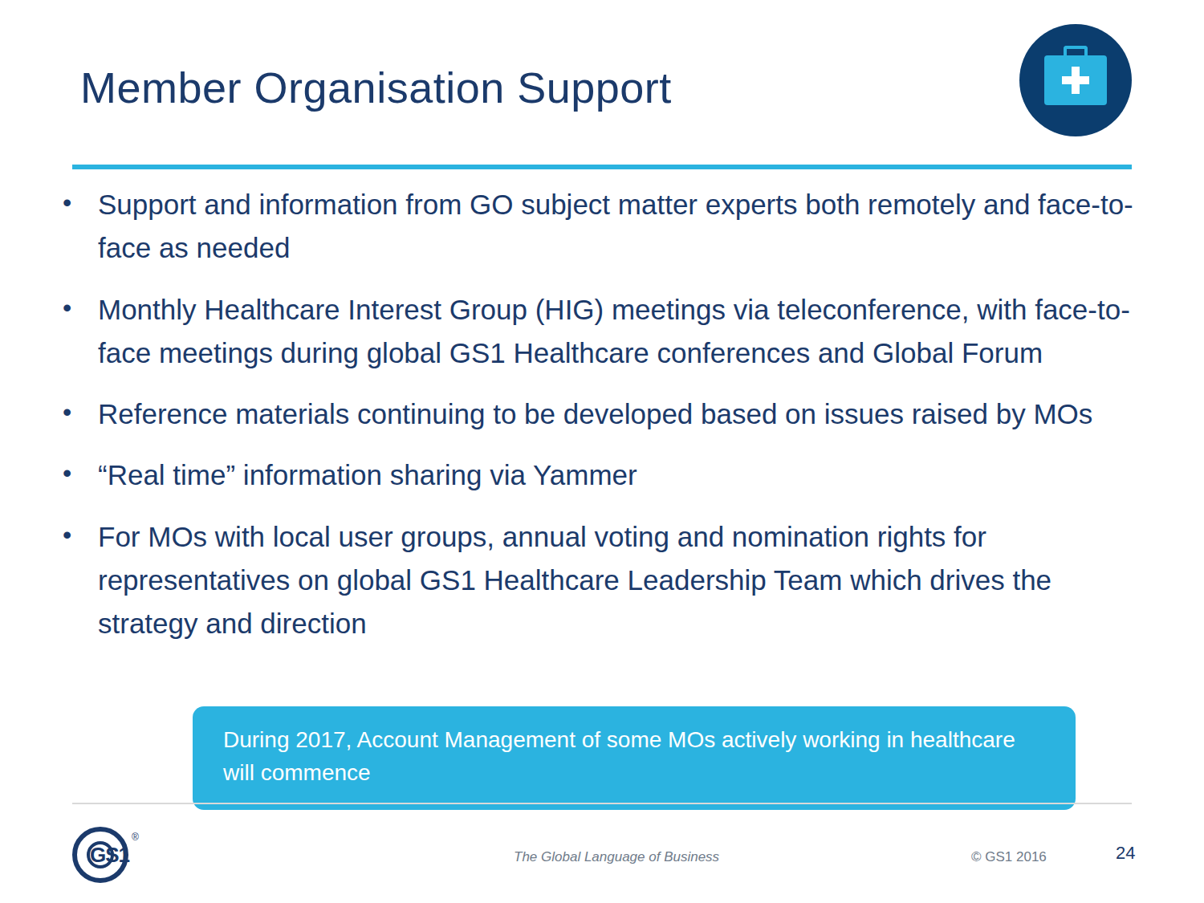Member Organisation Support
Support and information from GO subject matter experts both remotely and face-to-face as needed
Monthly Healthcare Interest Group (HIG) meetings via teleconference, with face-to-face meetings during global GS1 Healthcare conferences and Global Forum
Reference materials continuing to be developed based on issues raised by MOs
“Real time” information sharing via Yammer
For MOs with local user groups, annual voting and nomination rights for representatives on global GS1 Healthcare Leadership Team which drives the strategy and direction
During 2017, Account Management of some MOs actively working in healthcare will commence
GS1
®
The Global Language of Business
© GS1 2016
24